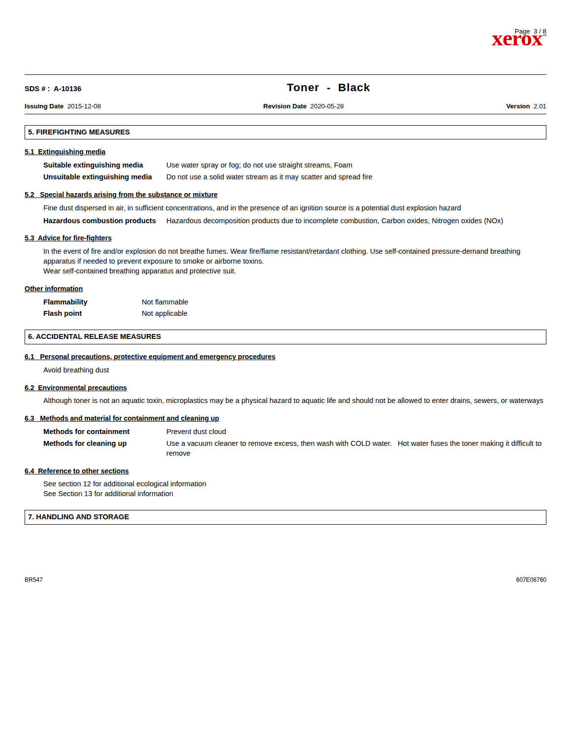xerox™
Page 3 / 8
SDS # : A-10136
Toner - Black
Issuing Date 2015-12-08
Revision Date 2020-05-28
Version 2.01
5. FIREFIGHTING MEASURES
5.1 Extinguishing media
Suitable extinguishing media
Use water spray or fog; do not use straight streams, Foam
Unsuitable extinguishing media
Do not use a solid water stream as it may scatter and spread fire
5.2 Special hazards arising from the substance or mixture
Fine dust dispersed in air, in sufficient concentrations, and in the presence of an ignition source is a potential dust explosion hazard
Hazardous combustion products
Hazardous decomposition products due to incomplete combustion, Carbon oxides, Nitrogen oxides (NOx)
5.3 Advice for fire-fighters
In the event of fire and/or explosion do not breathe fumes. Wear fire/flame resistant/retardant clothing. Use self-contained pressure-demand breathing apparatus if needed to prevent exposure to smoke or airborne toxins.
Wear self-contained breathing apparatus and protective suit.
Other information
Flammability
Not flammable
Flash point
Not applicable
6. ACCIDENTAL RELEASE MEASURES
6.1 Personal precautions, protective equipment and emergency procedures
Avoid breathing dust
6.2 Environmental precautions
Although toner is not an aquatic toxin, microplastics may be a physical hazard to aquatic life and should not be allowed to enter drains, sewers, or waterways
6.3 Methods and material for containment and cleaning up
Methods for containment
Prevent dust cloud
Methods for cleaning up
Use a vacuum cleaner to remove excess, then wash with COLD water. Hot water fuses the toner making it difficult to remove
6.4 Reference to other sections
See section 12 for additional ecological information
See Section 13 for additional information
7. HANDLING AND STORAGE
BR547
607E08760